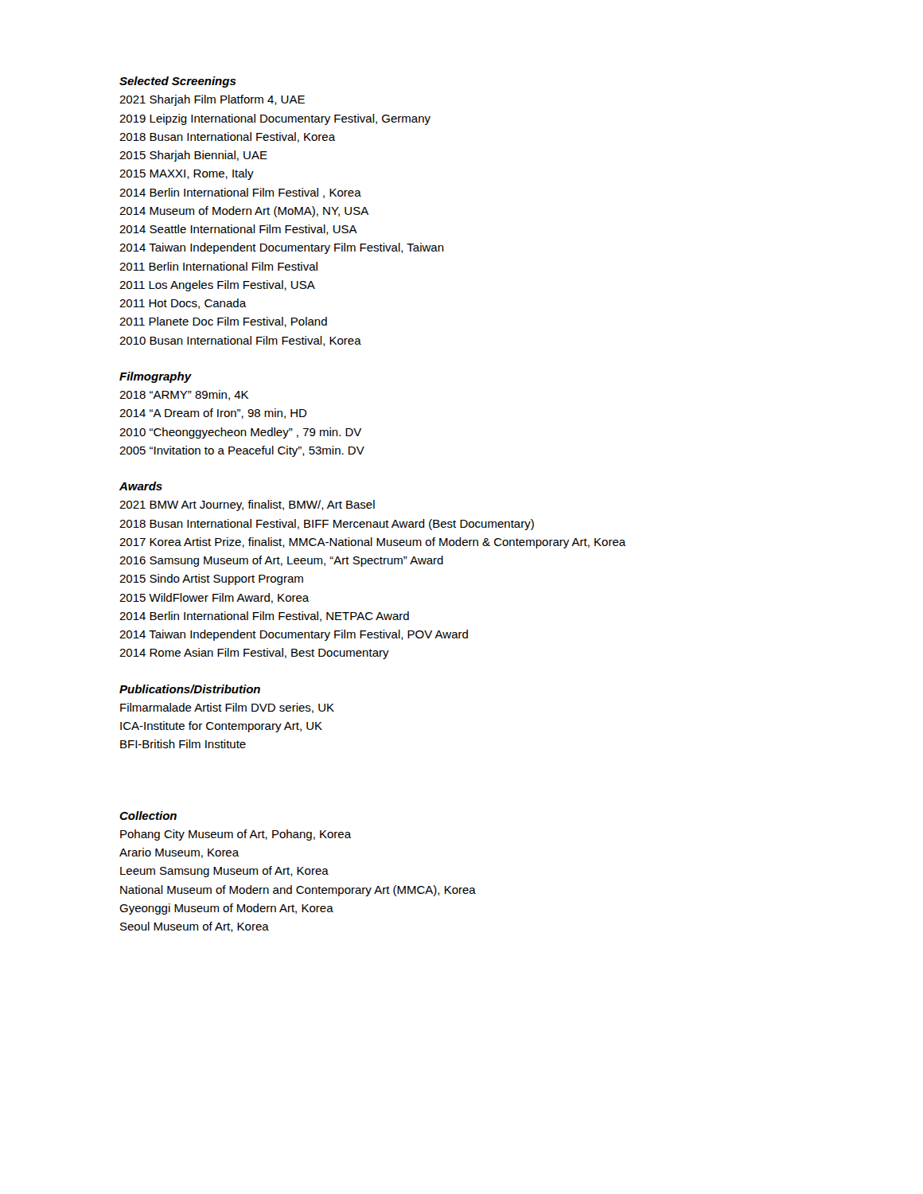Selected Screenings
2021 Sharjah Film Platform 4, UAE
2019 Leipzig International Documentary Festival, Germany
2018 Busan International Festival, Korea
2015 Sharjah Biennial, UAE
2015 MAXXI, Rome, Italy
2014 Berlin International Film Festival , Korea
2014 Museum of Modern Art (MoMA), NY, USA
2014 Seattle International Film Festival, USA
2014 Taiwan Independent Documentary Film Festival, Taiwan
2011 Berlin International Film Festival
2011 Los Angeles Film Festival, USA
2011 Hot Docs, Canada
2011 Planete Doc Film Festival, Poland
2010 Busan International Film Festival, Korea
Filmography
2018 “ARMY” 89min, 4K
2014 “A Dream of Iron”, 98 min, HD
2010 “Cheonggyecheon Medley” , 79 min. DV
2005 “Invitation to a Peaceful City”, 53min. DV
Awards
2021 BMW Art Journey, finalist, BMW/, Art Basel
2018 Busan International Festival, BIFF Mercenaut Award (Best Documentary)
2017 Korea Artist Prize, finalist, MMCA-National Museum of Modern & Contemporary Art, Korea
2016 Samsung Museum of Art, Leeum, “Art Spectrum” Award
2015 Sindo Artist Support Program
2015 WildFlower Film Award, Korea
2014 Berlin International Film Festival, NETPAC Award
2014 Taiwan Independent Documentary Film Festival, POV Award
2014 Rome Asian Film Festival, Best Documentary
Publications/Distribution
Filmarmalade Artist Film DVD series, UK
ICA-Institute for Contemporary Art, UK
BFI-British Film Institute
Collection
Pohang City Museum of Art, Pohang, Korea
Arario Museum, Korea
Leeum Samsung Museum of Art, Korea
National Museum of Modern and Contemporary Art (MMCA), Korea
Gyeonggi Museum of Modern Art, Korea
Seoul Museum of Art, Korea